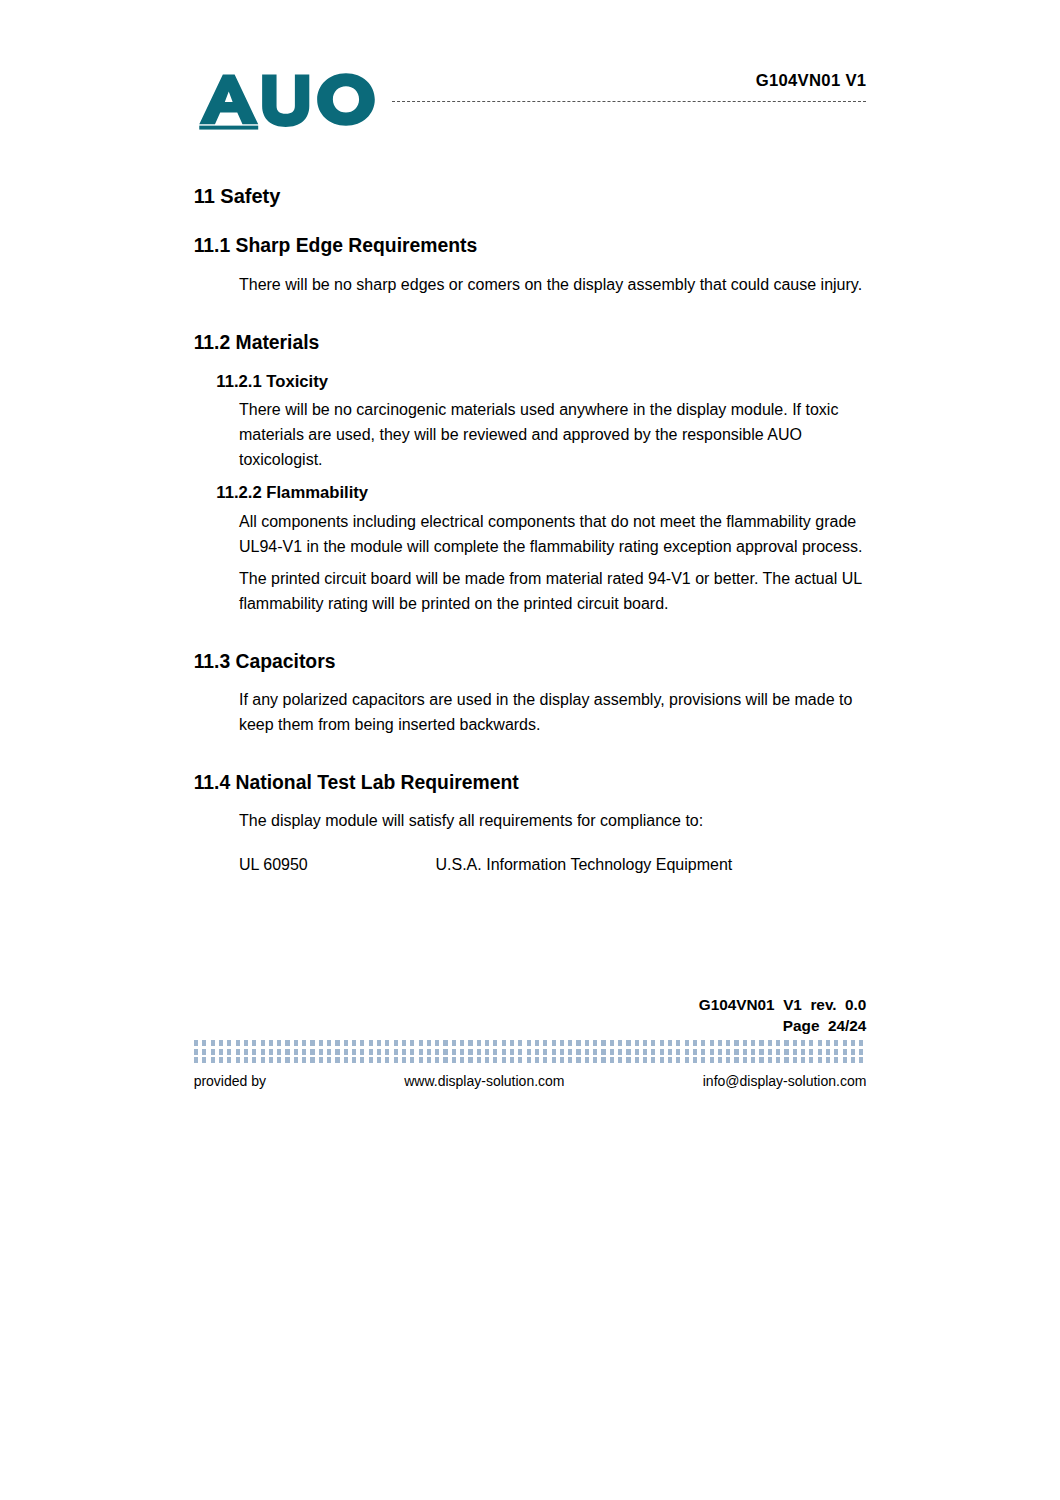G104VN01 V1
11 Safety
11.1 Sharp Edge Requirements
There will be no sharp edges or comers on the display assembly that could cause injury.
11.2 Materials
11.2.1 Toxicity
There will be no carcinogenic materials used anywhere in the display module. If toxic materials are used, they will be reviewed and approved by the responsible AUO toxicologist.
11.2.2 Flammability
All components including electrical components that do not meet the flammability grade UL94-V1 in the module will complete the flammability rating exception approval process.
The printed circuit board will be made from material rated 94-V1 or better. The actual UL flammability rating will be printed on the printed circuit board.
11.3 Capacitors
If any polarized capacitors are used in the display assembly, provisions will be made to keep them from being inserted backwards.
11.4 National Test Lab Requirement
The display module will satisfy all requirements for compliance to:
UL 60950 U.S.A. Information Technology Equipment
G104VN01 V1 rev. 0.0
Page 24/24
provided by www.display-solution.com info@display-solution.com